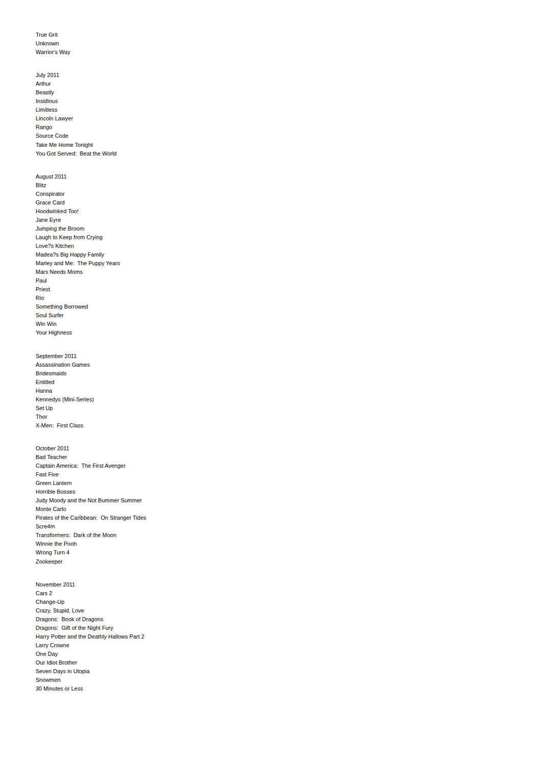True Grit
Unknown
Warrior's Way
July 2011
Arthur
Beastly
Insidious
Limitless
Lincoln Lawyer
Rango
Source Code
Take Me Home Tonight
You Got Served: Beat the World
August 2011
Blitz
Conspirator
Grace Card
Hoodwinked Too!
Jane Eyre
Jumping the Broom
Laugh to Keep from Crying
Love?s Kitchen
Madea?s Big Happy Family
Marley and Me: The Puppy Years
Mars Needs Moms
Paul
Priest
Rio
Something Borrowed
Soul Surfer
Win Win
Your Highness
September 2011
Assassination Games
Bridesmaids
Entitled
Hanna
Kennedys (Mini-Series)
Set Up
Thor
X-Men: First Class
October 2011
Bad Teacher
Captain America: The First Avenger
Fast Five
Green Lantern
Horrible Bosses
Judy Moody and the Not Bummer Summer
Monte Carlo
Pirates of the Caribbean: On Stranger Tides
Scre4m
Transformers: Dark of the Moon
Winnie the Pooh
Wrong Turn 4
Zookeeper
November 2011
Cars 2
Change-Up
Crazy, Stupid, Love
Dragons: Book of Dragons
Dragons: Gift of the Night Fury
Harry Potter and the Deathly Hallows Part 2
Larry Crowne
One Day
Our Idiot Brother
Seven Days in Utopia
Snowmen
30 Minutes or Less